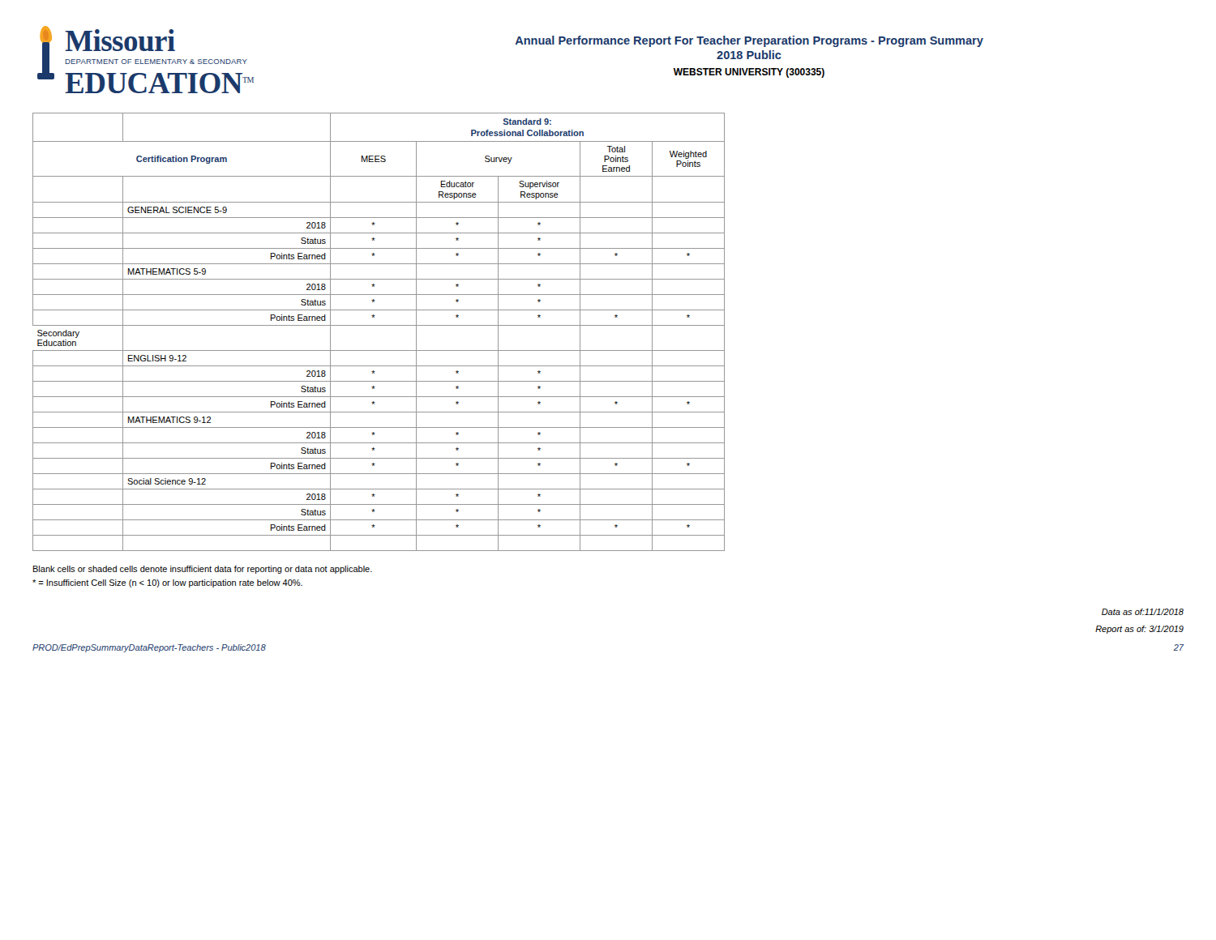Missouri
DEPARTMENT OF ELEMENTARY & SECONDARY
EDUCATIONTM
Annual Performance Report For Teacher Preparation Programs - Program Summary
2018 Public
WEBSTER UNIVERSITY (300335)
| | | Standard 9: Professional Collaboration |
| Certification Program | MEES | Survey | Total Points Earned | Weighted Points |
| | | | Educator Response | Supervisor Response | | |
| | GENERAL SCIENCE 5-9 | | | | | |
| | 2018 | * | * | * | | |
| | Status | * | * | * | | |
| | Points Earned | * | * | * | * | * |
| | MATHEMATICS 5-9 | | | | | |
| | 2018 | * | * | * | | |
| | Status | * | * | * | | |
| | Points Earned | * | * | * | * | * |
| Secondary Education | | | | | | |
| | ENGLISH 9-12 | | | | | |
| | 2018 | * | * | * | | |
| | Status | * | * | * | | |
| | Points Earned | * | * | * | * | * |
| | MATHEMATICS 9-12 | | | | | |
| | 2018 | * | * | * | | |
| | Status | * | * | * | | |
| | Points Earned | * | * | * | * | * |
| | Social Science 9-12 | | | | | |
| | 2018 | * | * | * | | |
| | Status | * | * | * | | |
| | Points Earned | * | * | * | * | * |
Blank cells or shaded cells denote insufficient data for reporting or data not applicable.
* = Insufficient Cell Size (n < 10) or low participation rate below 40%.
Data as of:11/1/2018
Report as of: 3/1/2019
PROD/EdPrepSummaryDataReport-Teachers - Public2018
27